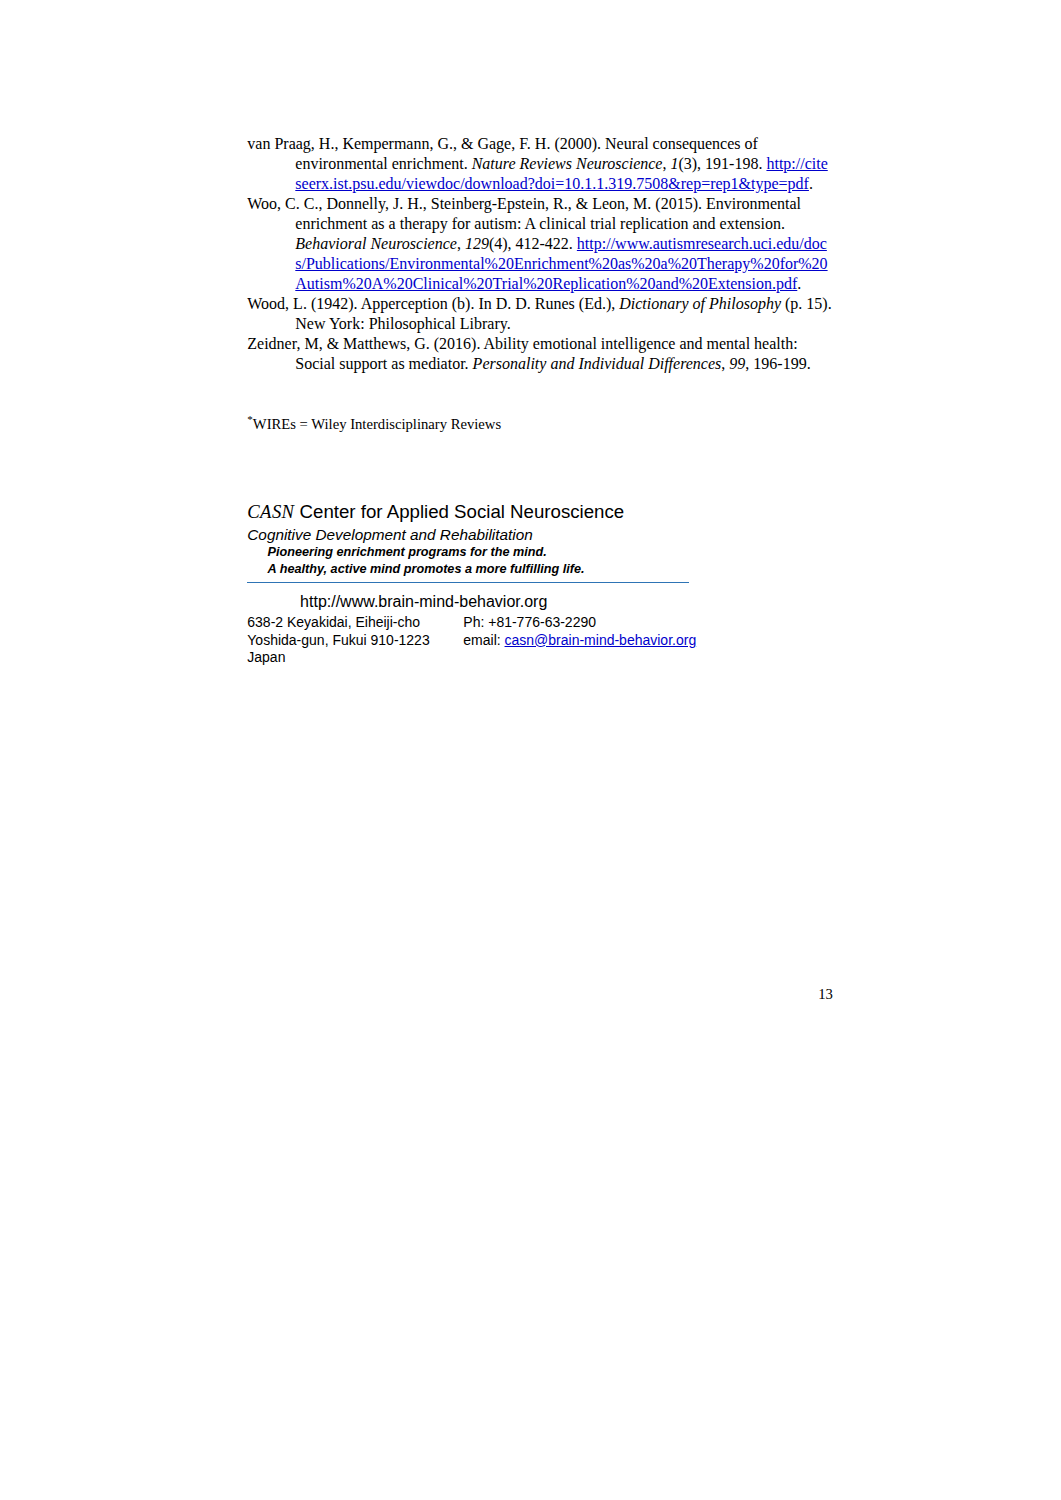van Praag, H., Kempermann, G., & Gage, F. H. (2000). Neural consequences of environmental enrichment. Nature Reviews Neuroscience, 1(3), 191-198. http://citeseerx.ist.psu.edu/viewdoc/download?doi=10.1.1.319.7508&rep=rep1&type=pdf.
Woo, C. C., Donnelly, J. H., Steinberg-Epstein, R., & Leon, M. (2015). Environmental enrichment as a therapy for autism: A clinical trial replication and extension. Behavioral Neuroscience, 129(4), 412-422. http://www.autismresearch.uci.edu/docs/Publications/Environmental%20Enrichment%20as%20a%20Therapy%20for%20Autism%20A%20Clinical%20Trial%20Replication%20and%20Extension.pdf.
Wood, L. (1942). Apperception (b). In D. D. Runes (Ed.), Dictionary of Philosophy (p. 15). New York: Philosophical Library.
Zeidner, M, & Matthews, G. (2016). Ability emotional intelligence and mental health: Social support as mediator. Personality and Individual Differences, 99, 196-199.
*WIREs = Wiley Interdisciplinary Reviews
CASN Center for Applied Social Neuroscience
Cognitive Development and Rehabilitation
Pioneering enrichment programs for the mind.
A healthy, active mind promotes a more fulfilling life.
http://www.brain-mind-behavior.org
| 638-2 Keyakidai, Eiheiji-cho | Ph: +81-776-63-2290 |
| Yoshida-gun, Fukui 910-1223 | email: casn@brain-mind-behavior.org |
| Japan | |
13